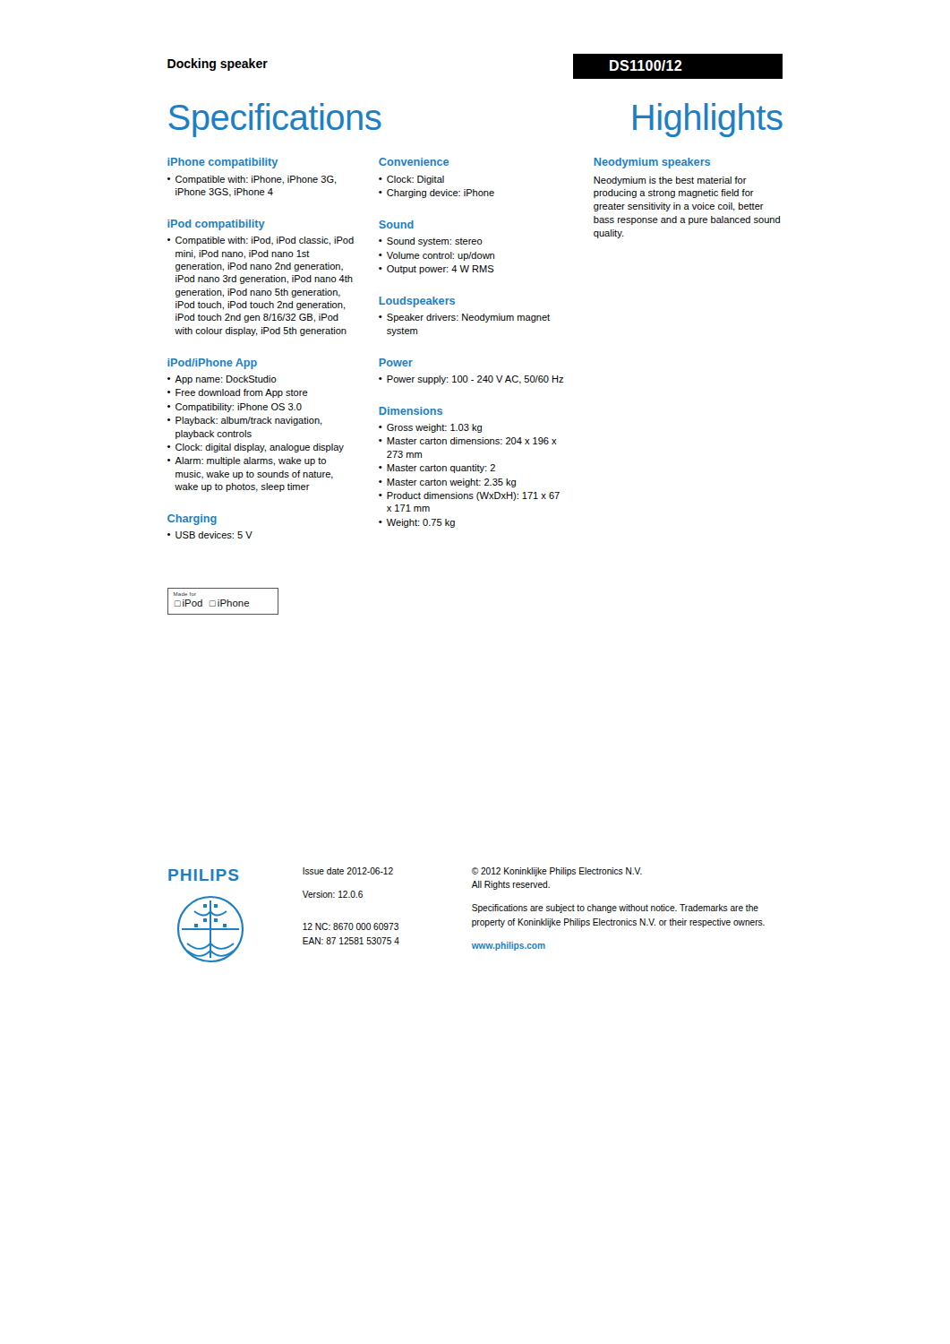Docking speaker
DS1100/12
Specifications
Highlights
iPhone compatibility
Compatible with: iPhone, iPhone 3G, iPhone 3GS, iPhone 4
iPod compatibility
Compatible with: iPod, iPod classic, iPod mini, iPod nano, iPod nano 1st generation, iPod nano 2nd generation, iPod nano 3rd generation, iPod nano 4th generation, iPod nano 5th generation, iPod touch, iPod touch 2nd generation, iPod touch 2nd gen 8/16/32 GB, iPod with colour display, iPod 5th generation
iPod/iPhone App
App name: DockStudio
Free download from App store
Compatibility: iPhone OS 3.0
Playback: album/track navigation, playback controls
Clock: digital display, analogue display
Alarm: multiple alarms, wake up to music, wake up to sounds of nature, wake up to photos, sleep timer
Charging
USB devices: 5 V
Made for ▢iPod ▢iPhone
Convenience
Clock: Digital
Charging device: iPhone
Sound
Sound system: stereo
Volume control: up/down
Output power: 4 W RMS
Loudspeakers
Speaker drivers: Neodymium magnet system
Power
Power supply: 100 - 240 V AC, 50/60 Hz
Dimensions
Gross weight: 1.03 kg
Master carton dimensions: 204 x 196 x 273 mm
Master carton quantity: 2
Master carton weight: 2.35 kg
Product dimensions (WxDxH): 171 x 67 x 171 mm
Weight: 0.75 kg
Neodymium speakers
Neodymium is the best material for producing a strong magnetic field for greater sensitivity in a voice coil, better bass response and a pure balanced sound quality.
PHILIPS
Issue date 2012-06-12
Version: 12.0.6
12 NC: 8670 000 60973
EAN: 87 12581 53075 4
© 2012 Koninklijke Philips Electronics N.V.
All Rights reserved.
Specifications are subject to change without notice. Trademarks are the property of Koninklijke Philips Electronics N.V. or their respective owners.
www.philips.com